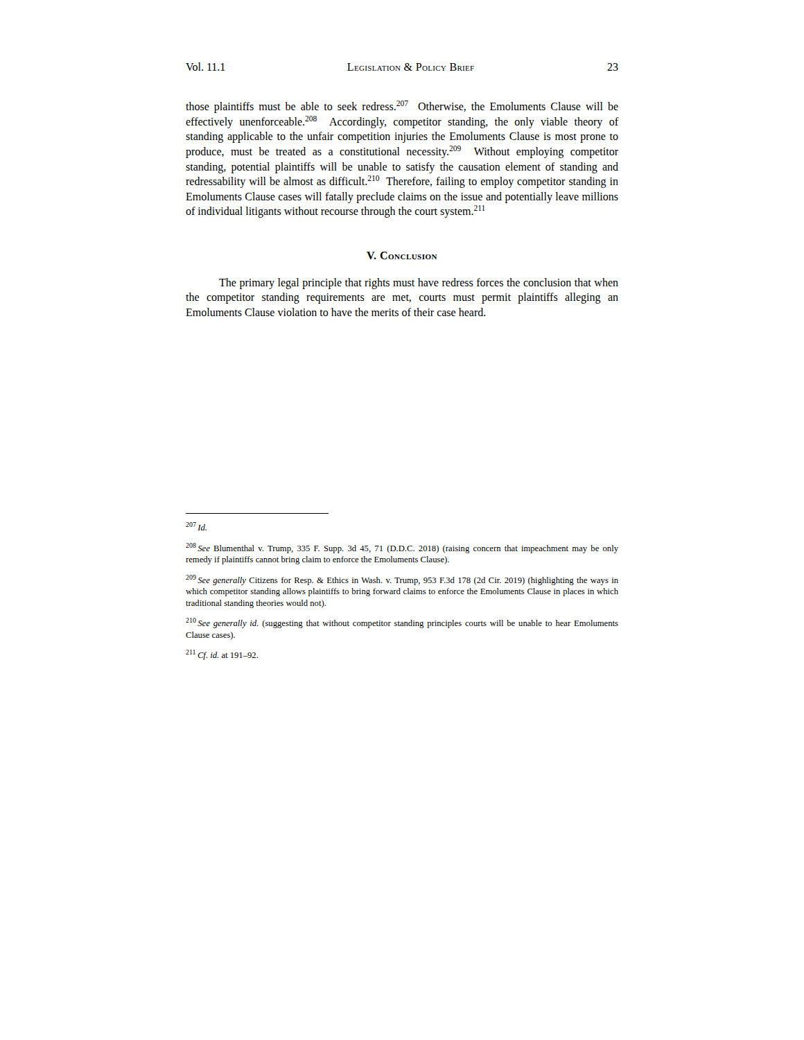Vol. 11.1 Legislation & Policy Brief 23
those plaintiffs must be able to seek redress.207 Otherwise, the Emoluments Clause will be effectively unenforceable.208 Accordingly, competitor standing, the only viable theory of standing applicable to the unfair competition injuries the Emoluments Clause is most prone to produce, must be treated as a constitutional necessity.209 Without employing competitor standing, potential plaintiffs will be unable to satisfy the causation element of standing and redressability will be almost as difficult.210 Therefore, failing to employ competitor standing in Emoluments Clause cases will fatally preclude claims on the issue and potentially leave millions of individual litigants without recourse through the court system.211
V. Conclusion
The primary legal principle that rights must have redress forces the conclusion that when the competitor standing requirements are met, courts must permit plaintiffs alleging an Emoluments Clause violation to have the merits of their case heard.
207 Id.
208 See Blumenthal v. Trump, 335 F. Supp. 3d 45, 71 (D.D.C. 2018) (raising concern that impeachment may be only remedy if plaintiffs cannot bring claim to enforce the Emoluments Clause).
209 See generally Citizens for Resp. & Ethics in Wash. v. Trump, 953 F.3d 178 (2d Cir. 2019) (highlighting the ways in which competitor standing allows plaintiffs to bring forward claims to enforce the Emoluments Clause in places in which traditional standing theories would not).
210 See generally id. (suggesting that without competitor standing principles courts will be unable to hear Emoluments Clause cases).
211 Cf. id. at 191–92.